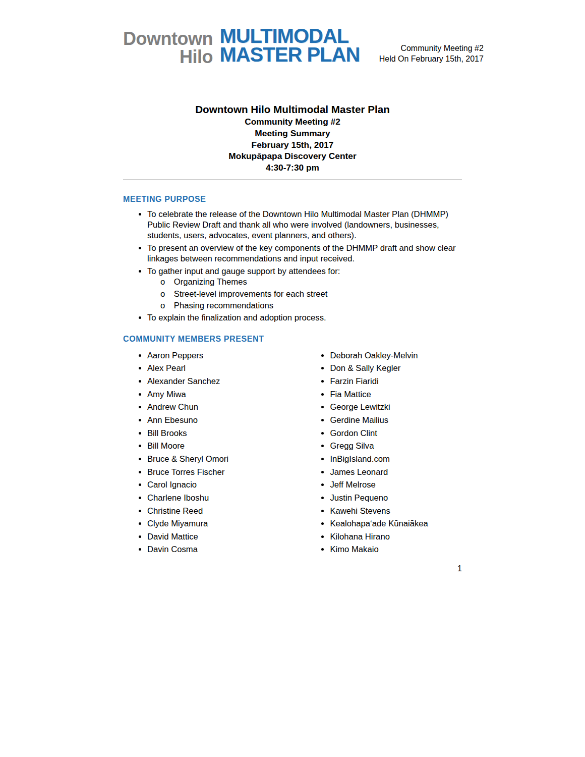Downtown Hilo
MULTIMODAL MASTER PLAN
Community Meeting #2
Held On February 15th, 2017
Downtown Hilo Multimodal Master Plan
Community Meeting #2
Meeting Summary
February 15th, 2017
Mokupāpapa Discovery Center
4:30-7:30 pm
MEETING PURPOSE
To celebrate the release of the Downtown Hilo Multimodal Master Plan (DHMMP) Public Review Draft and thank all who were involved (landowners, businesses, students, users, advocates, event planners, and others).
To present an overview of the key components of the DHMMP draft and show clear linkages between recommendations and input received.
To gather input and gauge support by attendees for:
Organizing Themes
Street-level improvements for each street
Phasing recommendations
To explain the finalization and adoption process.
COMMUNITY MEMBERS PRESENT
Aaron Peppers
Alex Pearl
Alexander Sanchez
Amy Miwa
Andrew Chun
Ann Ebesuno
Bill Brooks
Bill Moore
Bruce & Sheryl Omori
Bruce Torres Fischer
Carol Ignacio
Charlene Iboshu
Christine Reed
Clyde Miyamura
David Mattice
Davin Cosma
Deborah Oakley-Melvin
Don & Sally Kegler
Farzin Fiaridi
Fia Mattice
George Lewitzki
Gerdine Mailius
Gordon Clint
Gregg Silva
InBigIsland.com
James Leonard
Jeff Melrose
Justin Pequeno
Kawehi Stevens
Kealohapaʻade Kūnaiākea
Kilohana Hirano
Kimo Makaio
1